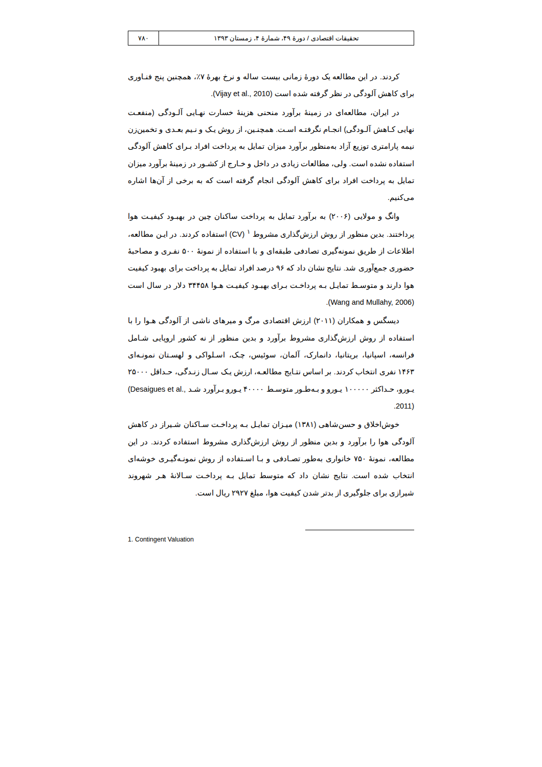تحقیقات اقتصادی / دورهٔ ۴۹، شمارهٔ ۴، زمستان ۱۳۹۳
۷۸۰
کردند. در این مطالعه یک دورهٔ زمانی بیست ساله و نرخ بهرهٔ ۷٪، همچنین پنج فنـاوری برای کاهش آلودگی در نظر گرفته شده است (Vijay et al., 2010).
در ایران، مطالعه‌ای در زمینهٔ برآورد منحنی هزینهٔ خسارت نهـایی آلـودگی (منفعـت نهایی کـاهش آلـودگی) انجـام نگرفتـه اسـت. همچنـین، از روش یـک و نـیم بعـدی و تخمین‌زن نیمه پارامتری توزیع آزاد به‌منظور برآورد میزان تمایل به پرداخت افراد بـرای کاهش آلودگی استفاده نشده است. ولی، مطالعات زیادی در داخل و خـارج از کشـور در زمینهٔ برآورد میزان تمایل به پرداخت افراد برای کاهش آلودگی انجام گرفته است که به برخی از آن‌ها اشاره می‌کنیم.
وانگ و مولایی (۲۰۰۶) به برآورد تمایل به پرداخت ساکنان چین در بهبـود کیفیـت هوا پرداختند. بدین منظور از روش ارزش‌گذاری مشروط (CV) ۱ استفاده کردند. در ایـن مطالعه، اطلاعات از طریق نمونه‌گیری تصادفی طبقه‌ای و با استفاده از نمونهٔ ۵۰۰ نفـری و مصاحبهٔ حضوری جمع‌آوری شد. نتایج نشان داد که ۹۶ درصد افراد تمایل به پرداخت برای بهبود کیفیت هوا دارند و متوسـط تمایـل بـه پرداخـت بـرای بهبـود کیفیـت هـوا ۳۴۴۵۸ دلار در سال است (Wang and Mullahy, 2006).
دیسگس و همکاران (۲۰۱۱) ارزش اقتصادی مرگ و میرهای ناشی از آلودگی هـوا را با استفاده از روش ارزش‌گذاری مشروط برآورد و بدین منظور از نه کشور اروپایی شـامل فرانسه، اسپانیا، بریتانیا، دانمارک، آلمان، سوئیس، چـک، اسـلواکی و لهسـتان نمونـه‌ای ۱۴۶۳ نفری انتخاب کردند. بر اساس نتـایج مطالعـه، ارزش یـک سـال زنـدگی، حـداقل ۲۵۰۰۰ یـورو، حـداکثر ۱۰۰۰۰۰ یـورو و بـه‌طـور متوسـط ۴۰۰۰۰ یـورو بـرآورد شـد (Desaigues et al., 2011).
خوش‌اخلاق و حسن‌شاهی (۱۳۸۱) میـزان تمایـل بـه پرداخـت سـاکنان شـیراز در کاهش آلودگی هوا را برآورد و بدین منظور از روش ارزش‌گذاری مشروط استفاده کردند. در این مطالعه، نمونهٔ ۷۵۰ خانواری به‌طور تصـادفی و بـا اسـتفاده از روش نمونـه‌گیـری خوشه‌ای انتخاب شده است. نتایج نشان داد که متوسط تمایل بـه پرداخـت سـالانهٔ هـر شهروند شیرازی برای جلوگیری از بدتر شدن کیفیت هوا، مبلغ ۲۹۲۷ ریال است.
1. Contingent Valuation